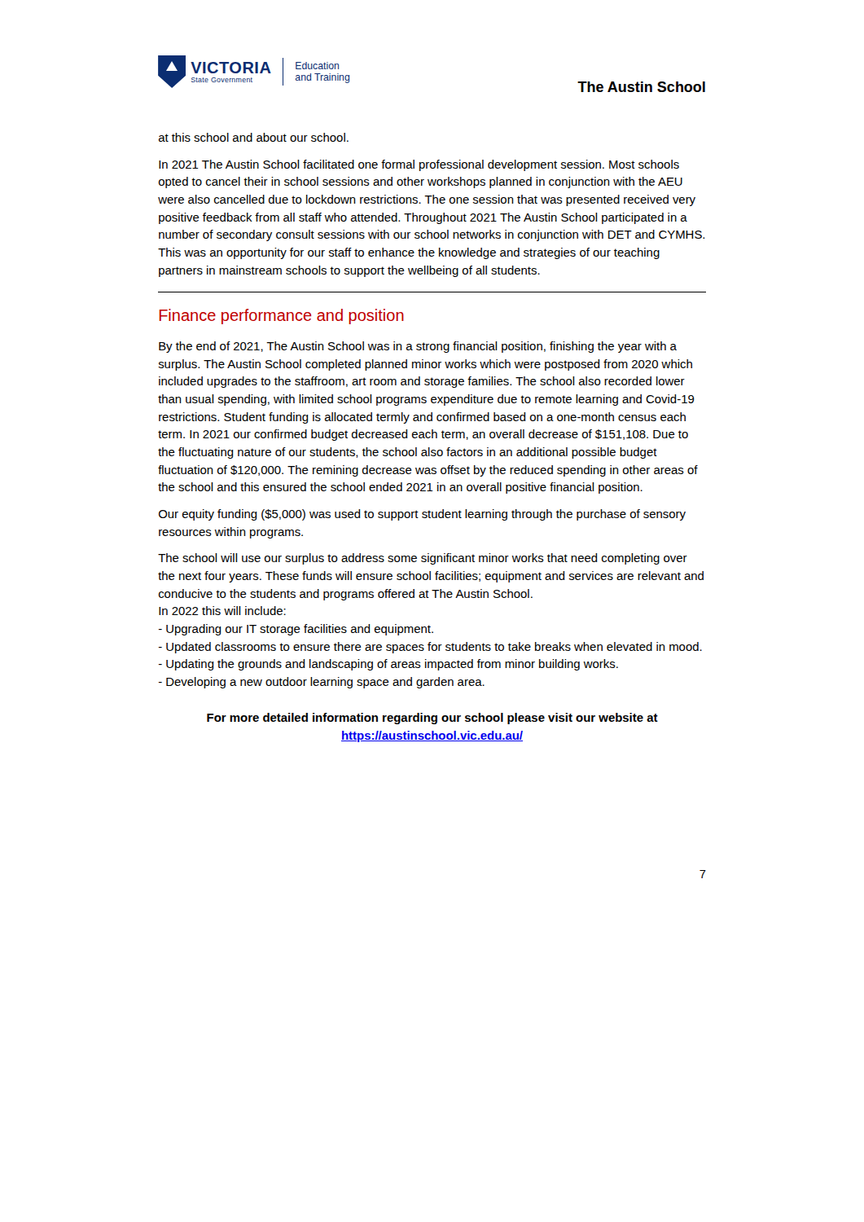VICTORIA State Government
Education
and Training
The Austin School
at this school and about our school.
In 2021 The Austin School facilitated one formal professional development session. Most schools opted to cancel their in school sessions and other workshops planned in conjunction with the AEU were also cancelled due to lockdown restrictions. The one session that was presented received very positive feedback from all staff who attended. Throughout 2021 The Austin School participated in a number of secondary consult sessions with our school networks in conjunction with DET and CYMHS. This was an opportunity for our staff to enhance the knowledge and strategies of our teaching partners in mainstream schools to support the wellbeing of all students.
Finance performance and position
By the end of 2021, The Austin School was in a strong financial position, finishing the year with a surplus. The Austin School completed planned minor works which were postposed from 2020 which included upgrades to the staffroom, art room and storage families. The school also recorded lower than usual spending, with limited school programs expenditure due to remote learning and Covid-19 restrictions. Student funding is allocated termly and confirmed based on a one-month census each term. In 2021 our confirmed budget decreased each term, an overall decrease of $151,108. Due to the fluctuating nature of our students, the school also factors in an additional possible budget fluctuation of $120,000. The remining decrease was offset by the reduced spending in other areas of the school and this ensured the school ended 2021 in an overall positive financial position.
Our equity funding ($5,000) was used to support student learning through the purchase of sensory resources within programs.
The school will use our surplus to address some significant minor works that need completing over the next four years. These funds will ensure school facilities; equipment and services are relevant and conducive to the students and programs offered at The Austin School.
In 2022 this will include:
- Upgrading our IT storage facilities and equipment.
- Updated classrooms to ensure there are spaces for students to take breaks when elevated in mood.
- Updating the grounds and landscaping of areas impacted from minor building works.
- Developing a new outdoor learning space and garden area.
For more detailed information regarding our school please visit our website at
https://austinschool.vic.edu.au/
7